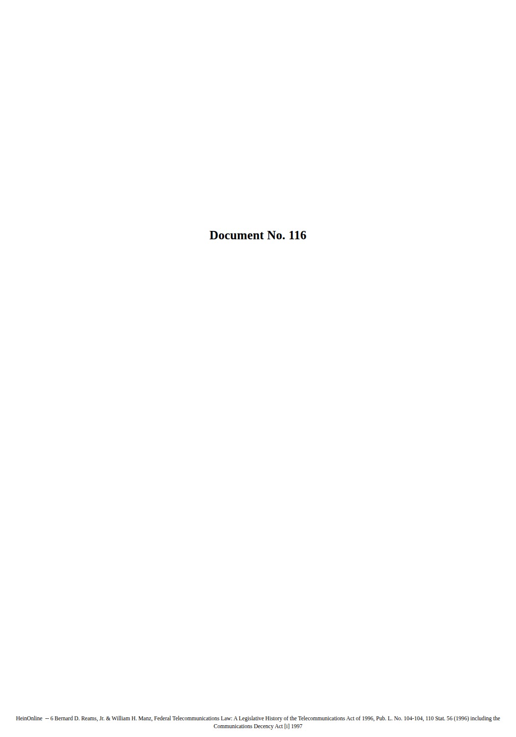Document No. 116
HeinOnline -- 6 Bernard D. Reams, Jr. & William H. Manz, Federal Telecommunications Law: A Legislative History of the Telecommunications Act of 1996, Pub. L. No. 104-104, 110 Stat. 56 (1996) including the Communications Decency Act [i] 1997